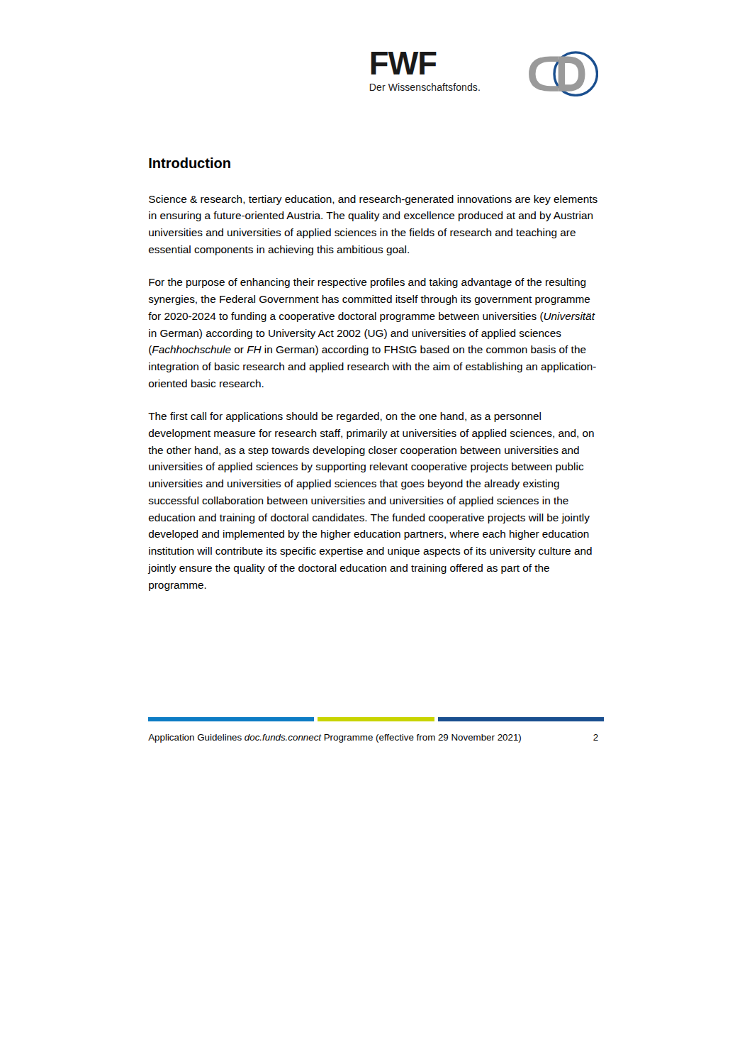FWF
Der Wissenschaftsfonds.
Introduction
Science & research, tertiary education, and research-generated innovations are key elements in ensuring a future-oriented Austria. The quality and excellence produced at and by Austrian universities and universities of applied sciences in the fields of research and teaching are essential components in achieving this ambitious goal.
For the purpose of enhancing their respective profiles and taking advantage of the resulting synergies, the Federal Government has committed itself through its government programme for 2020-2024 to funding a cooperative doctoral programme between universities (Universität in German) according to University Act 2002 (UG) and universities of applied sciences (Fachhochschule or FH in German) according to FHStG based on the common basis of the integration of basic research and applied research with the aim of establishing an application-oriented basic research.
The first call for applications should be regarded, on the one hand, as a personnel development measure for research staff, primarily at universities of applied sciences, and, on the other hand, as a step towards developing closer cooperation between universities and universities of applied sciences by supporting relevant cooperative projects between public universities and universities of applied sciences that goes beyond the already existing successful collaboration between universities and universities of applied sciences in the education and training of doctoral candidates. The funded cooperative projects will be jointly developed and implemented by the higher education partners, where each higher education institution will contribute its specific expertise and unique aspects of its university culture and jointly ensure the quality of the doctoral education and training offered as part of the programme.
Application Guidelines doc.funds.connect Programme (effective from 29 November 2021) 2